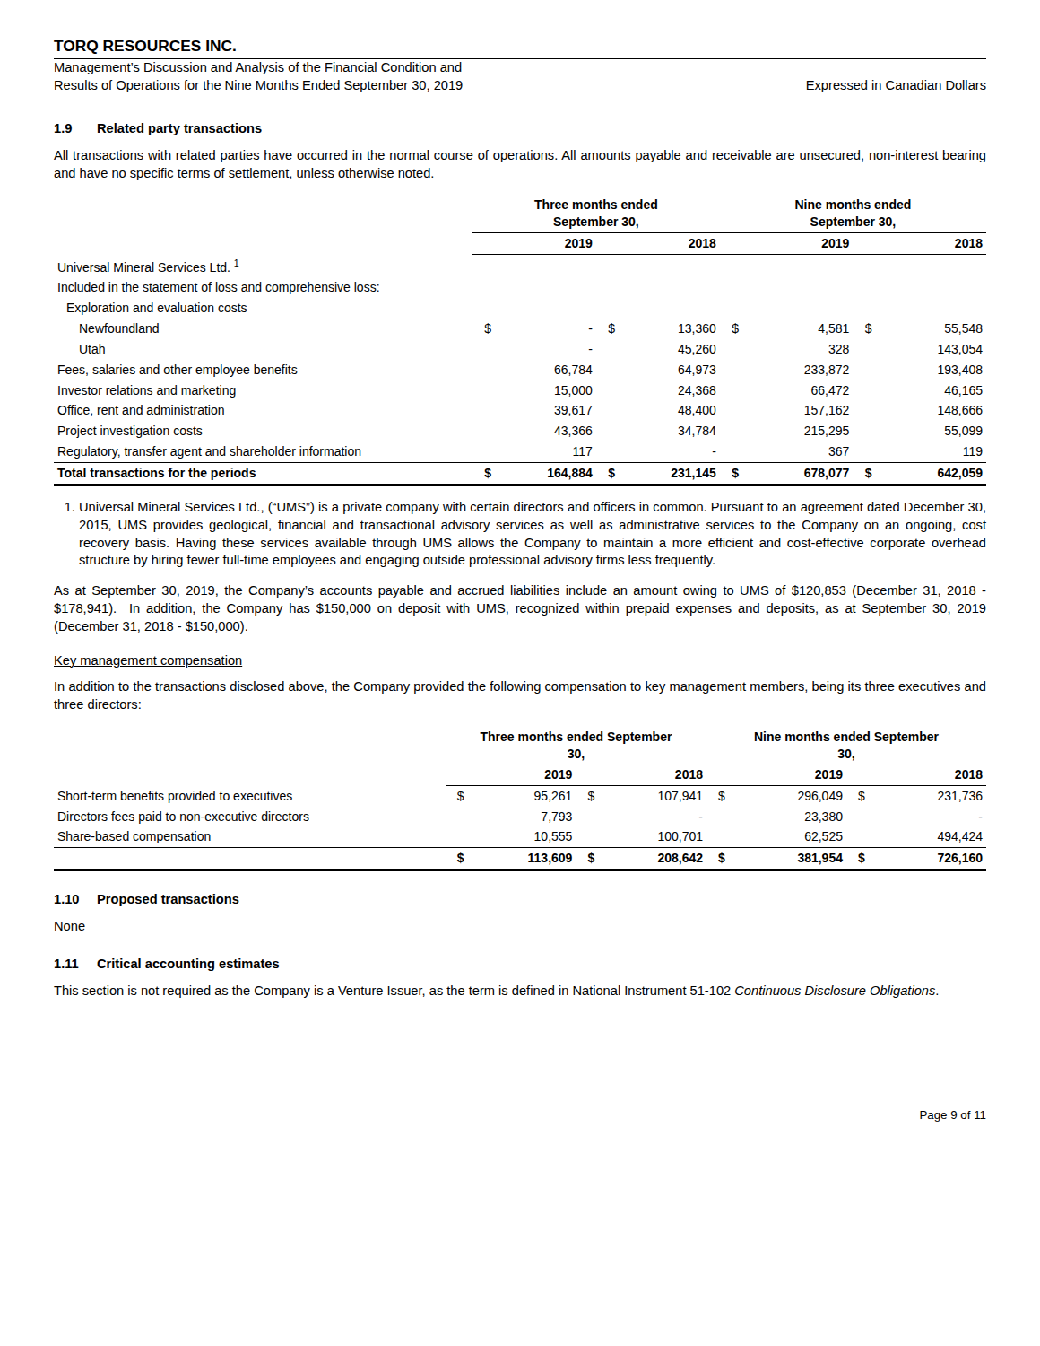TORQ RESOURCES INC.
Management’s Discussion and Analysis of the Financial Condition and
Results of Operations for the Nine Months Ended September 30, 2019
Expressed in Canadian Dollars
1.9 Related party transactions
All transactions with related parties have occurred in the normal course of operations. All amounts payable and receivable are unsecured, non-interest bearing and have no specific terms of settlement, unless otherwise noted.
| | Three months ended September 30, | Nine months ended September 30, |
| --- | --- | --- |
| | 2019 | 2018 | 2019 | 2018 |
| Universal Mineral Services Ltd. 1 | |
| Included in the statement of loss and comprehensive loss: | |
| Exploration and evaluation costs | |
| Newfoundland | $ | - | $ | 13,360 | $ | 4,581 | $ | 55,548 |
| Utah | | - | | 45,260 | | 328 | | 143,054 |
| Fees, salaries and other employee benefits | | 66,784 | | 64,973 | | 233,872 | | 193,408 |
| Investor relations and marketing | | 15,000 | | 24,368 | | 66,472 | | 46,165 |
| Office, rent and administration | | 39,617 | | 48,400 | | 157,162 | | 148,666 |
| Project investigation costs | | 43,366 | | 34,784 | | 215,295 | | 55,099 |
| Regulatory, transfer agent and shareholder information | | 117 | | - | | 367 | | 119 |
| Total transactions for the periods | $ | 164,884 | $ | 231,145 | $ | 678,077 | $ | 642,059 |
Universal Mineral Services Ltd., (“UMS”) is a private company with certain directors and officers in common. Pursuant to an agreement dated December 30, 2015, UMS provides geological, financial and transactional advisory services as well as administrative services to the Company on an ongoing, cost recovery basis. Having these services available through UMS allows the Company to maintain a more efficient and cost-effective corporate overhead structure by hiring fewer full-time employees and engaging outside professional advisory firms less frequently.
As at September 30, 2019, the Company’s accounts payable and accrued liabilities include an amount owing to UMS of $120,853 (December 31, 2018 - $178,941). In addition, the Company has $150,000 on deposit with UMS, recognized within prepaid expenses and deposits, as at September 30, 2019 (December 31, 2018 - $150,000).
Key management compensation
In addition to the transactions disclosed above, the Company provided the following compensation to key management members, being its three executives and three directors:
| | Three months ended September 30, | Nine months ended September 30, |
| --- | --- | --- |
| | 2019 | 2018 | 2019 | 2018 |
| Short-term benefits provided to executives | $ | 95,261 | $ | 107,941 | $ | 296,049 | $ | 231,736 |
| Directors fees paid to non-executive directors | | 7,793 | | - | | 23,380 | | - |
| Share-based compensation | | 10,555 | | 100,701 | | 62,525 | | 494,424 |
| | $ | 113,609 | $ | 208,642 | $ | 381,954 | $ | 726,160 |
1.10 Proposed transactions
None
1.11 Critical accounting estimates
This section is not required as the Company is a Venture Issuer, as the term is defined in National Instrument 51-102 Continuous Disclosure Obligations.
Page 9 of 11